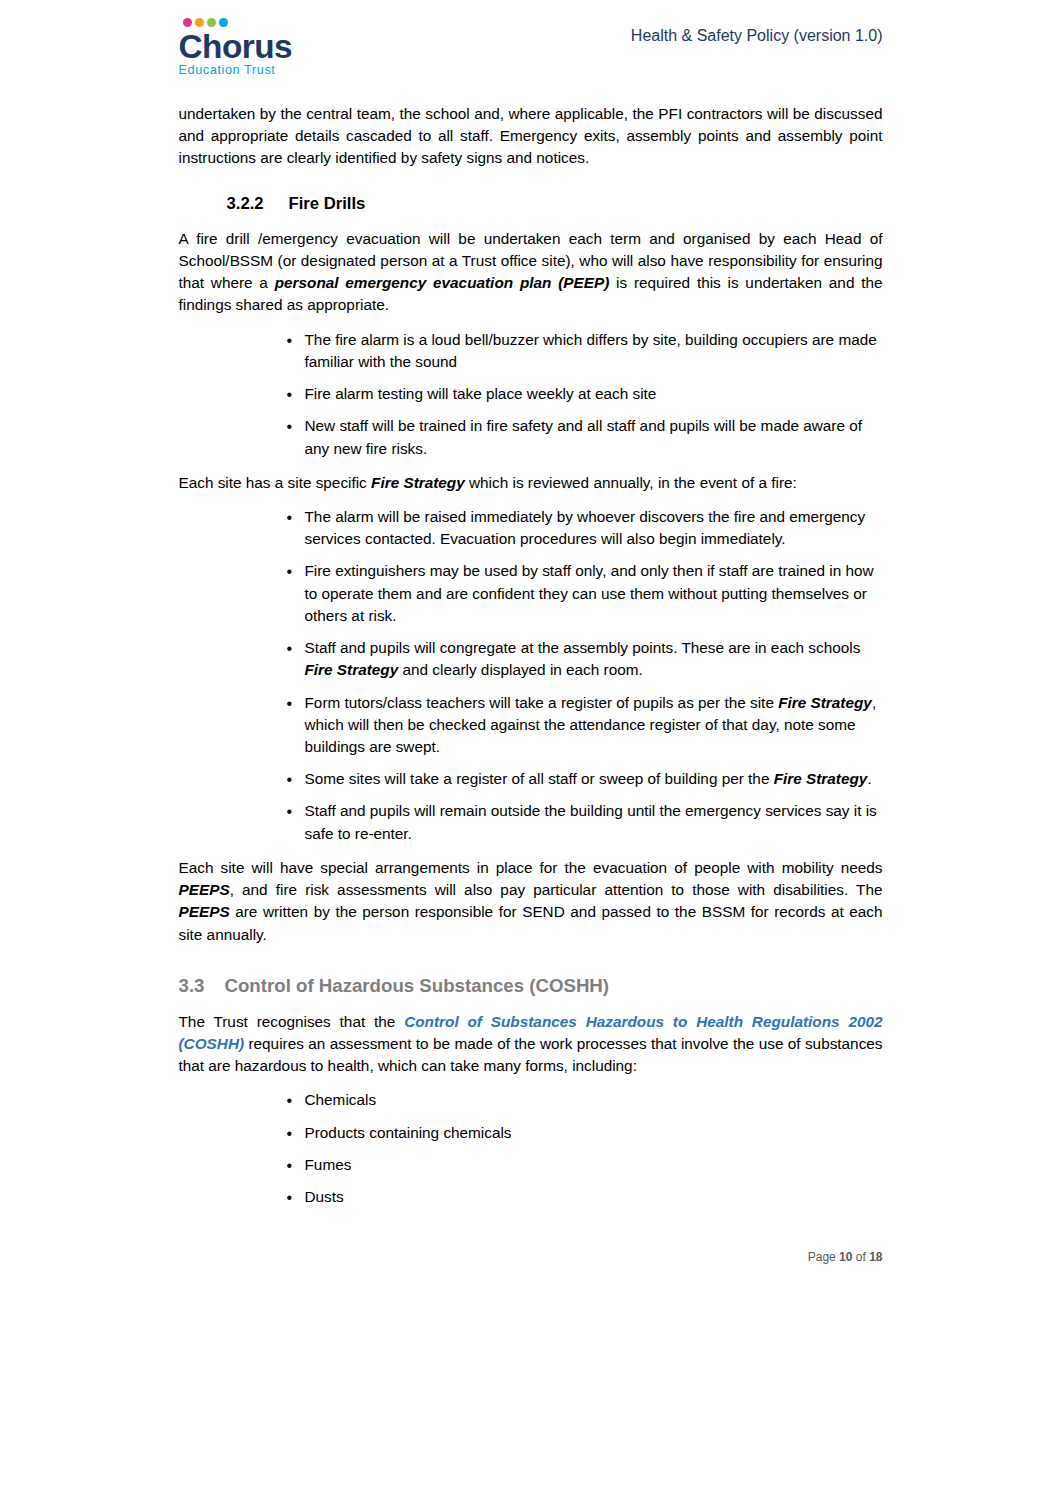Chorus
Education Trust
Health & Safety Policy (version 1.0)
undertaken by the central team, the school and, where applicable, the PFI contractors will be discussed and appropriate details cascaded to all staff. Emergency exits, assembly points and assembly point instructions are clearly identified by safety signs and notices.
3.2.2 Fire Drills
A fire drill /emergency evacuation will be undertaken each term and organised by each Head of School/BSSM (or designated person at a Trust office site), who will also have responsibility for ensuring that where a personal emergency evacuation plan (PEEP) is required this is undertaken and the findings shared as appropriate.
The fire alarm is a loud bell/buzzer which differs by site, building occupiers are made familiar with the sound
Fire alarm testing will take place weekly at each site
New staff will be trained in fire safety and all staff and pupils will be made aware of any new fire risks.
Each site has a site specific Fire Strategy which is reviewed annually, in the event of a fire:
The alarm will be raised immediately by whoever discovers the fire and emergency services contacted. Evacuation procedures will also begin immediately.
Fire extinguishers may be used by staff only, and only then if staff are trained in how to operate them and are confident they can use them without putting themselves or others at risk.
Staff and pupils will congregate at the assembly points. These are in each schools Fire Strategy and clearly displayed in each room.
Form tutors/class teachers will take a register of pupils as per the site Fire Strategy, which will then be checked against the attendance register of that day, note some buildings are swept.
Some sites will take a register of all staff or sweep of building per the Fire Strategy.
Staff and pupils will remain outside the building until the emergency services say it is safe to re-enter.
Each site will have special arrangements in place for the evacuation of people with mobility needs PEEPS, and fire risk assessments will also pay particular attention to those with disabilities. The PEEPS are written by the person responsible for SEND and passed to the BSSM for records at each site annually.
3.3 Control of Hazardous Substances (COSHH)
The Trust recognises that the Control of Substances Hazardous to Health Regulations 2002 (COSHH) requires an assessment to be made of the work processes that involve the use of substances that are hazardous to health, which can take many forms, including:
Chemicals
Products containing chemicals
Fumes
Dusts
Page 10 of 18